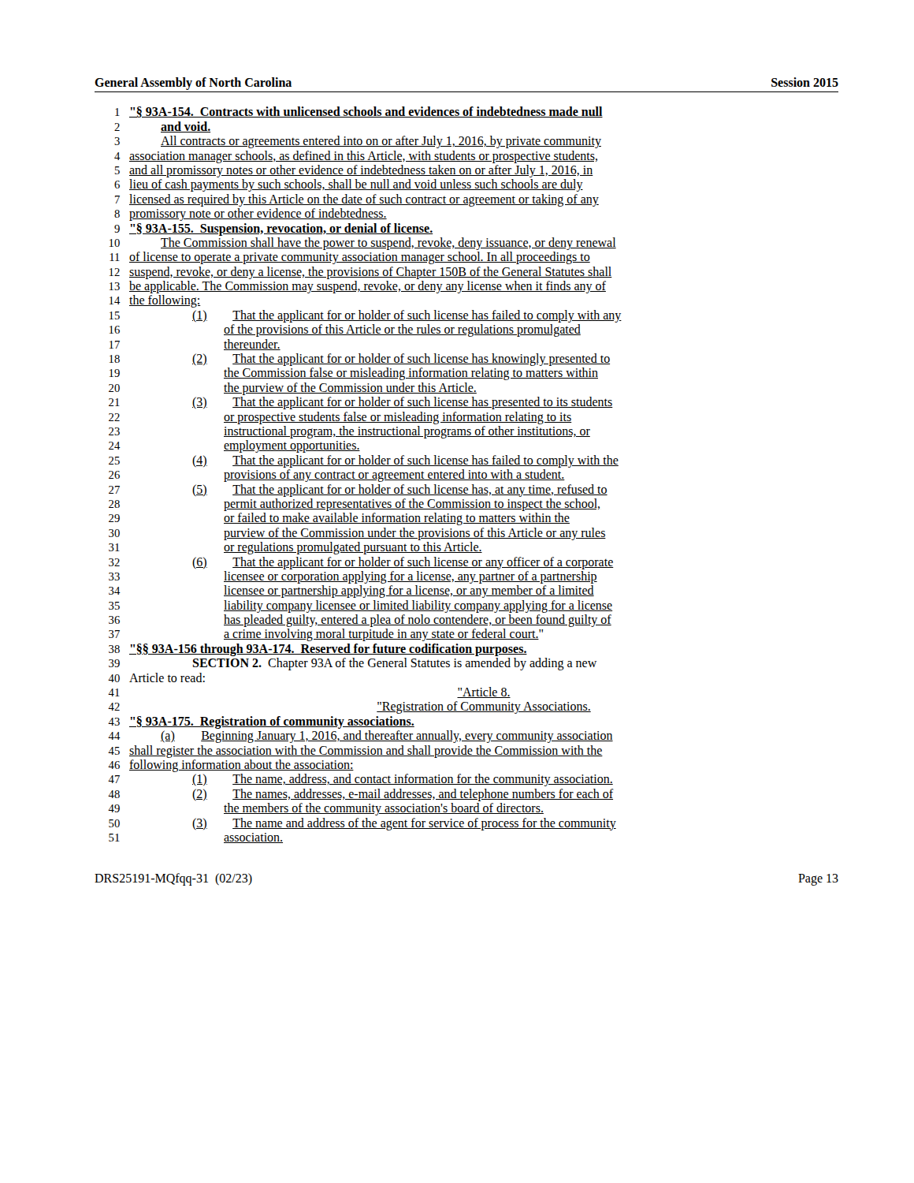General Assembly of North Carolina Session 2015
1"§ 93A-154. Contracts with unlicensed schools and evidences of indebtedness made null
2 and void.
3 All contracts or agreements entered into on or after July 1, 2016, by private community
4 association manager schools, as defined in this Article, with students or prospective students,
5 and all promissory notes or other evidence of indebtedness taken on or after July 1, 2016, in
6 lieu of cash payments by such schools, shall be null and void unless such schools are duly
7 licensed as required by this Article on the date of such contract or agreement or taking of any
8 promissory note or other evidence of indebtedness.
9"§ 93A-155. Suspension, revocation, or denial of license.
10 The Commission shall have the power to suspend, revoke, deny issuance, or deny renewal
11 of license to operate a private community association manager school. In all proceedings to
12 suspend, revoke, or deny a license, the provisions of Chapter 150B of the General Statutes shall
13 be applicable. The Commission may suspend, revoke, or deny any license when it finds any of
14 the following:
15(1) That the applicant for or holder of such license has failed to comply with any
16 of the provisions of this Article or the rules or regulations promulgated
17 thereunder.
18(2) That the applicant for or holder of such license has knowingly presented to
19 the Commission false or misleading information relating to matters within
20 the purview of the Commission under this Article.
21(3) That the applicant for or holder of such license has presented to its students
22 or prospective students false or misleading information relating to its
23 instructional program, the instructional programs of other institutions, or
24 employment opportunities.
25(4) That the applicant for or holder of such license has failed to comply with the
26 provisions of any contract or agreement entered into with a student.
27(5) That the applicant for or holder of such license has, at any time, refused to
28 permit authorized representatives of the Commission to inspect the school,
29 or failed to make available information relating to matters within the
30 purview of the Commission under the provisions of this Article or any rules
31 or regulations promulgated pursuant to this Article.
32(6) That the applicant for or holder of such license or any officer of a corporate
33 licensee or corporation applying for a license, any partner of a partnership
34 licensee or partnership applying for a license, or any member of a limited
35 liability company licensee or limited liability company applying for a license
36 has pleaded guilty, entered a plea of nolo contendere, or been found guilty of
37 a crime involving moral turpitude in any state or federal court."
38"§§ 93A-156 through 93A-174. Reserved for future codification purposes.
39 SECTION 2. Chapter 93A of the General Statutes is amended by adding a new
40 Article to read:
41"Article 8.
42"Registration of Community Associations.
43"§ 93A-175. Registration of community associations.
44(a) Beginning January 1, 2016, and thereafter annually, every community association
45 shall register the association with the Commission and shall provide the Commission with the
46 following information about the association:
47(1) The name, address, and contact information for the community association.
48(2) The names, addresses, e-mail addresses, and telephone numbers for each of
49 the members of the community association's board of directors.
50(3) The name and address of the agent for service of process for the community
51 association.
DRS25191-MQfqq-31 (02/23) Page 13